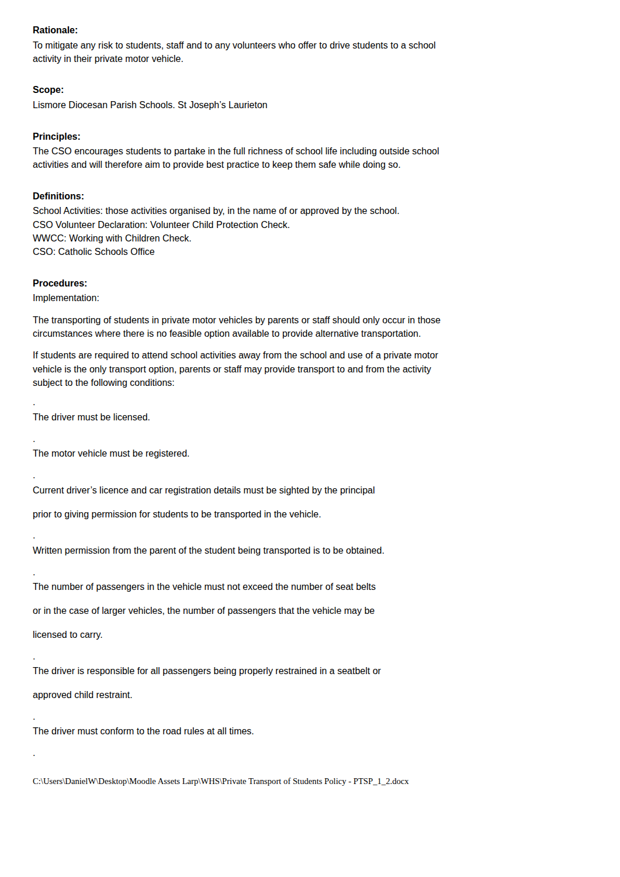Rationale:
To mitigate any risk to students, staff and to any volunteers who offer to drive students to a school activity in their private motor vehicle.
Scope:
Lismore Diocesan Parish Schools. St Joseph’s Laurieton
Principles:
The CSO encourages students to partake in the full richness of school life including outside school activities and will therefore aim to provide best practice to keep them safe while doing so.
Definitions:
School Activities: those activities organised by, in the name of or approved by the school.
CSO Volunteer Declaration: Volunteer Child Protection Check.
WWCC: Working with Children Check.
CSO: Catholic Schools Office
Procedures:
Implementation:
The transporting of students in private motor vehicles by parents or staff should only occur in those circumstances where there is no feasible option available to provide alternative transportation.
If students are required to attend school activities away from the school and use of a private motor vehicle is the only transport option, parents or staff may provide transport to and from the activity subject to the following conditions:
The driver must be licensed.
The motor vehicle must be registered.
Current driver’s licence and car registration details must be sighted by the principal
prior to giving permission for students to be transported in the vehicle.
Written permission from the parent of the student being transported is to be obtained.
The number of passengers in the vehicle must not exceed the number of seat belts
or in the case of larger vehicles, the number of passengers that the vehicle may be
licensed to carry.
The driver is responsible for all passengers being properly restrained in a seatbelt or
approved child restraint.
The driver must conform to the road rules at all times.
C:\Users\DanielW\Desktop\Moodle Assets Larp\WHS\Private Transport of Students Policy - PTSP_1_2.docx